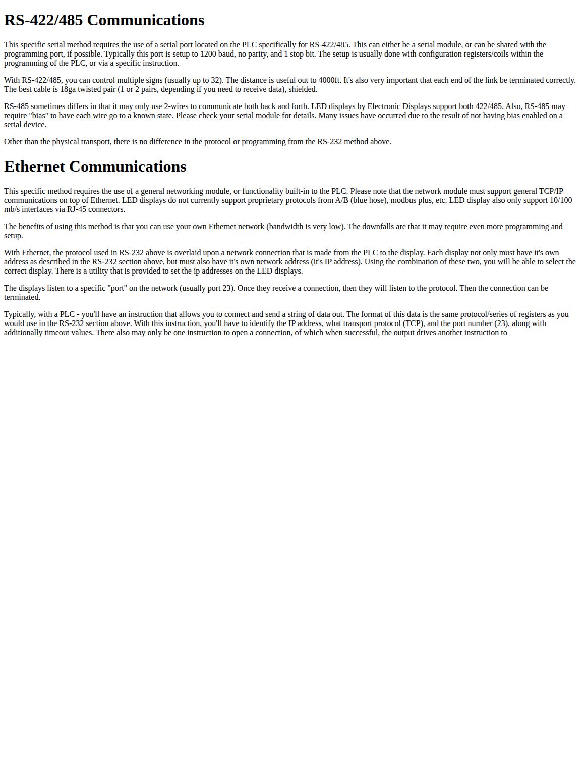RS-422/485 Communications
This specific serial method requires the use of a serial port located on the PLC specifically for RS-422/485. This can either be a serial module, or can be shared with the programming port, if possible. Typically this port is setup to 1200 baud, no parity, and 1 stop bit. The setup is usually done with configuration registers/coils within the programming of the PLC, or via a specific instruction.
With RS-422/485, you can control multiple signs (usually up to 32). The distance is useful out to 4000ft. It's also very important that each end of the link be terminated correctly. The best cable is 18ga twisted pair (1 or 2 pairs, depending if you need to receive data), shielded.
RS-485 sometimes differs in that it may only use 2-wires to communicate both back and forth. LED displays by Electronic Displays support both 422/485. Also, RS-485 may require "bias" to have each wire go to a known state. Please check your serial module for details. Many issues have occurred due to the result of not having bias enabled on a serial device.
Other than the physical transport, there is no difference in the protocol or programming from the RS-232 method above.
Ethernet Communications
This specific method requires the use of a general networking module, or functionality built-in to the PLC. Please note that the network module must support general TCP/IP communications on top of Ethernet. LED displays do not currently support proprietary protocols from A/B (blue hose), modbus plus, etc. LED display also only support 10/100 mb/s interfaces via RJ-45 connectors.
The benefits of using this method is that you can use your own Ethernet network (bandwidth is very low). The downfalls are that it may require even more programming and setup.
With Ethernet, the protocol used in RS-232 above is overlaid upon a network connection that is made from the PLC to the display. Each display not only must have it's own address as described in the RS-232 section above, but must also have it's own network address (it's IP address). Using the combination of these two, you will be able to select the correct display. There is a utility that is provided to set the ip addresses on the LED displays.
The displays listen to a specific "port" on the network (usually port 23). Once they receive a connection, then they will listen to the protocol. Then the connection can be terminated.
Typically, with a PLC - you'll have an instruction that allows you to connect and send a string of data out. The format of this data is the same protocol/series of registers as you would use in the RS-232 section above. With this instruction, you'll have to identify the IP address, what transport protocol (TCP), and the port number (23), along with additionally timeout values. There also may only be one instruction to open a connection, of which when successful, the output drives another instruction to